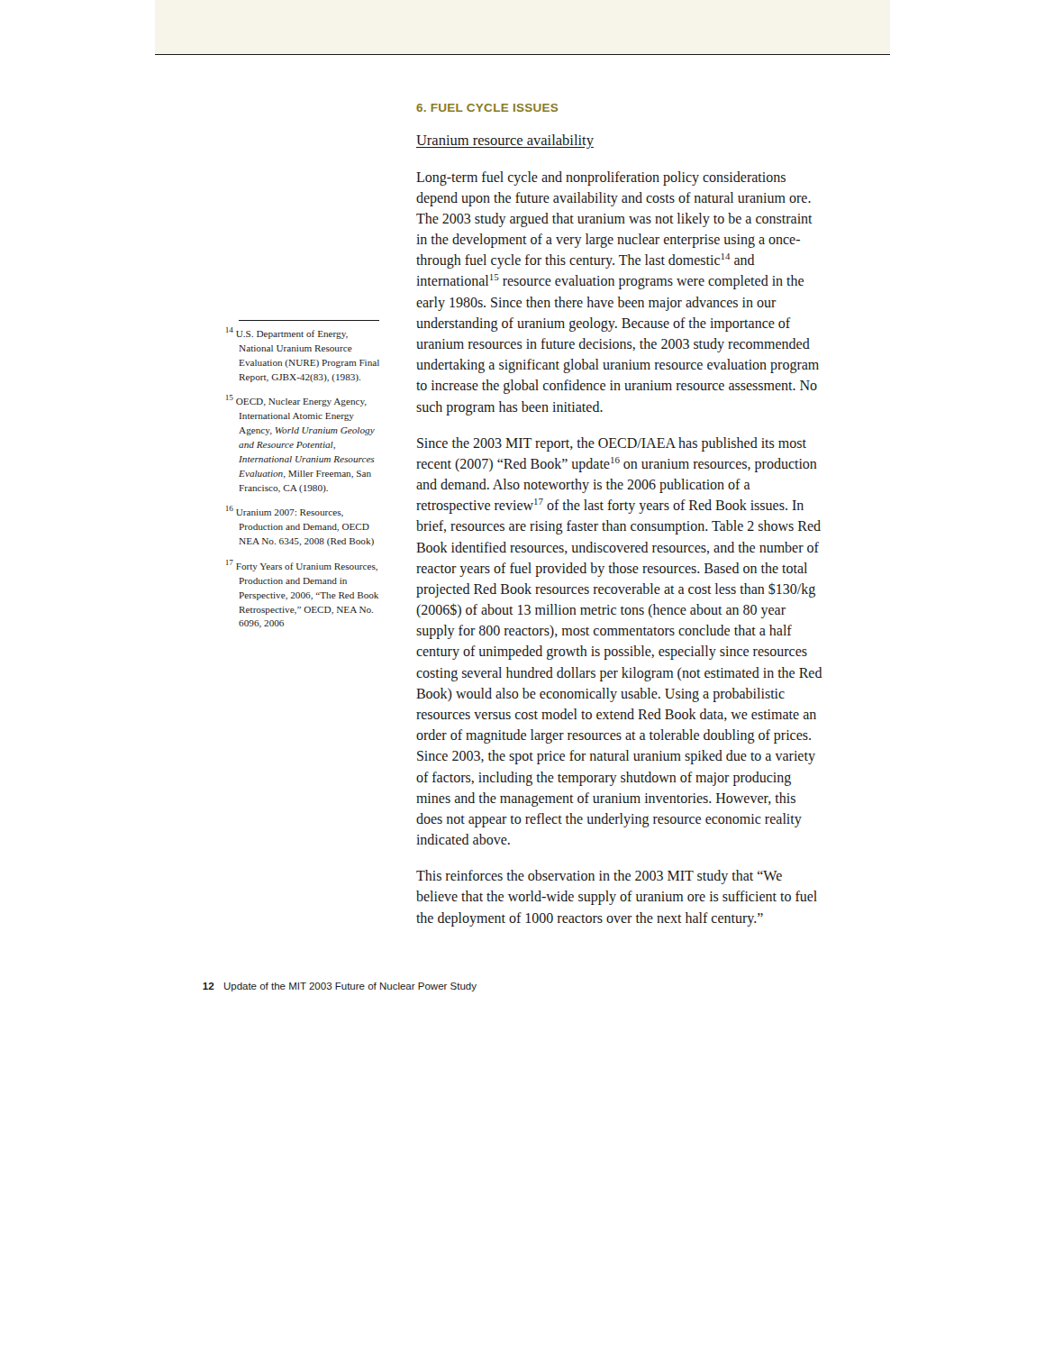14 U.S. Department of Energy, National Uranium Resource Evaluation (NURE) Program Final Report, GJBX-42(83), (1983).
15 OECD, Nuclear Energy Agency, International Atomic Energy Agency, World Uranium Geology and Resource Potential, International Uranium Resources Evaluation, Miller Freeman, San Francisco, CA (1980).
16 Uranium 2007: Resources, Production and Demand, OECD NEA No. 6345, 2008 (Red Book)
17 Forty Years of Uranium Resources, Production and Demand in Perspective, 2006, “The Red Book Retrospective,” OECD, NEA No. 6096, 2006
6. Fuel Cycle Issues
Uranium resource availability
Long-term fuel cycle and nonproliferation policy considerations depend upon the future availability and costs of natural uranium ore. The 2003 study argued that uranium was not likely to be a constraint in the development of a very large nuclear enterprise using a once-through fuel cycle for this century. The last domestic14 and international15 resource evaluation programs were completed in the early 1980s. Since then there have been major advances in our understanding of uranium geology. Because of the importance of uranium resources in future decisions, the 2003 study recommended undertaking a significant global uranium resource evaluation program to increase the global confidence in uranium resource assessment. No such program has been initiated.
Since the 2003 MIT report, the OECD/IAEA has published its most recent (2007) “Red Book” update16 on uranium resources, production and demand. Also noteworthy is the 2006 publication of a retrospective review17 of the last forty years of Red Book issues. In brief, resources are rising faster than consumption. Table 2 shows Red Book identified resources, undiscovered resources, and the number of reactor years of fuel provided by those resources. Based on the total projected Red Book resources recoverable at a cost less than $130/kg (2006$) of about 13 million metric tons (hence about an 80 year supply for 800 reactors), most commentators conclude that a half century of unimpeded growth is possible, especially since resources costing several hundred dollars per kilogram (not estimated in the Red Book) would also be economically usable. Using a probabilistic resources versus cost model to extend Red Book data, we estimate an order of magnitude larger resources at a tolerable doubling of prices. Since 2003, the spot price for natural uranium spiked due to a variety of factors, including the temporary shutdown of major producing mines and the management of uranium inventories. However, this does not appear to reflect the underlying resource economic reality indicated above.
This reinforces the observation in the 2003 MIT study that “We believe that the world-wide supply of uranium ore is sufficient to fuel the deployment of 1000 reactors over the next half century.”
12 Update of the MIT 2003 Future of Nuclear Power Study